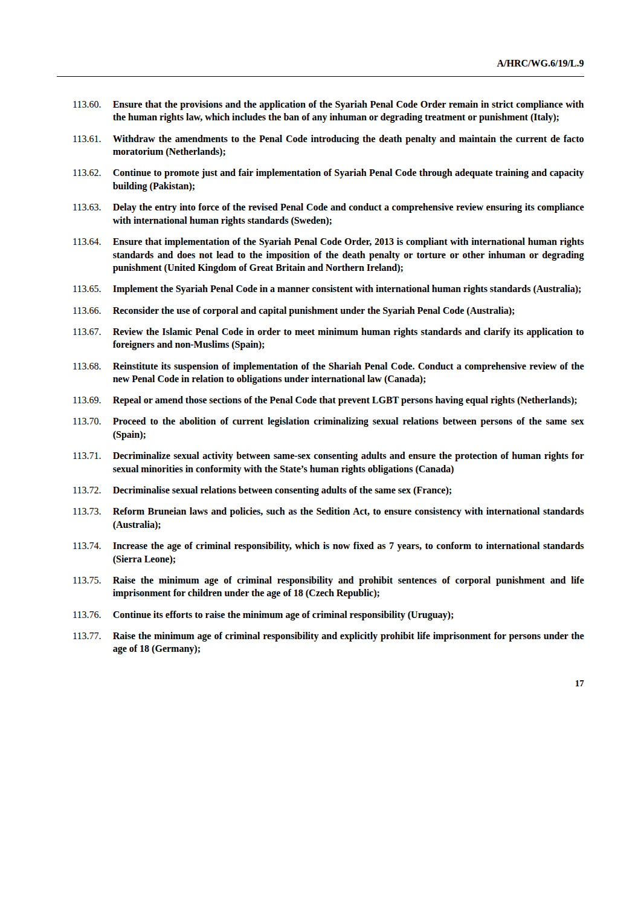A/HRC/WG.6/19/L.9
113.60.
Ensure that the provisions and the application of the Syariah Penal Code Order remain in strict compliance with the human rights law, which includes the ban of any inhuman or degrading treatment or punishment (Italy);
113.61.
Withdraw the amendments to the Penal Code introducing the death penalty and maintain the current de facto moratorium (Netherlands);
113.62.
Continue to promote just and fair implementation of Syariah Penal Code through adequate training and capacity building (Pakistan);
113.63.
Delay the entry into force of the revised Penal Code and conduct a comprehensive review ensuring its compliance with international human rights standards (Sweden);
113.64.
Ensure that implementation of the Syariah Penal Code Order, 2013 is compliant with international human rights standards and does not lead to the imposition of the death penalty or torture or other inhuman or degrading punishment (United Kingdom of Great Britain and Northern Ireland);
113.65.
Implement the Syariah Penal Code in a manner consistent with international human rights standards (Australia);
113.66.
Reconsider the use of corporal and capital punishment under the Syariah Penal Code (Australia);
113.67.
Review the Islamic Penal Code in order to meet minimum human rights standards and clarify its application to foreigners and non-Muslims (Spain);
113.68.
Reinstitute its suspension of implementation of the Shariah Penal Code. Conduct a comprehensive review of the new Penal Code in relation to obligations under international law (Canada);
113.69.
Repeal or amend those sections of the Penal Code that prevent LGBT persons having equal rights (Netherlands);
113.70.
Proceed to the abolition of current legislation criminalizing sexual relations between persons of the same sex (Spain);
113.71.
Decriminalize sexual activity between same-sex consenting adults and ensure the protection of human rights for sexual minorities in conformity with the State’s human rights obligations (Canada)
113.72.
Decriminalise sexual relations between consenting adults of the same sex (France);
113.73.
Reform Bruneian laws and policies, such as the Sedition Act, to ensure consistency with international standards (Australia);
113.74.
Increase the age of criminal responsibility, which is now fixed as 7 years, to conform to international standards (Sierra Leone);
113.75.
Raise the minimum age of criminal responsibility and prohibit sentences of corporal punishment and life imprisonment for children under the age of 18 (Czech Republic);
113.76.
Continue its efforts to raise the minimum age of criminal responsibility (Uruguay);
113.77.
Raise the minimum age of criminal responsibility and explicitly prohibit life imprisonment for persons under the age of 18 (Germany);
17